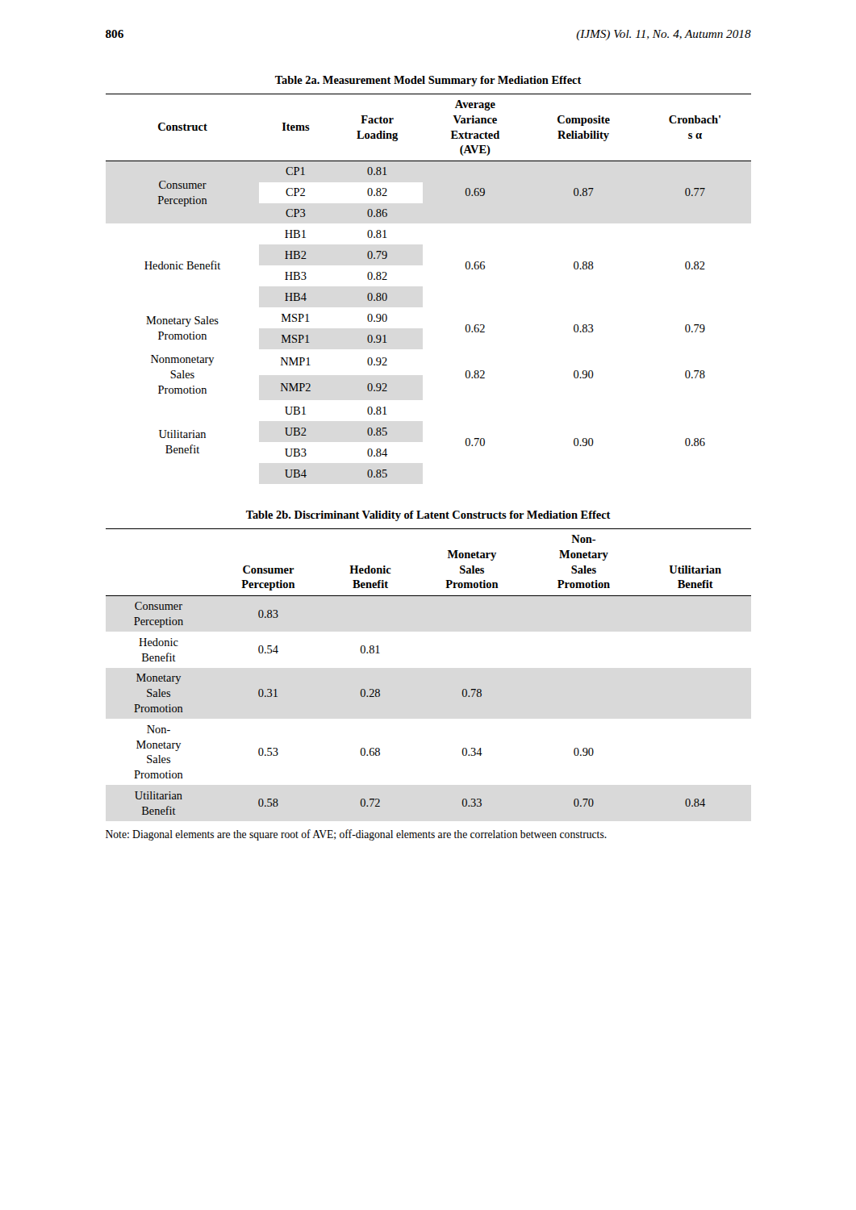806 (IJMS) Vol. 11, No. 4, Autumn 2018
Table 2a. Measurement Model Summary for Mediation Effect
| Construct | Items | Factor Loading | Average Variance Extracted (AVE) | Composite Reliability | Cronbach' s α |
| --- | --- | --- | --- | --- | --- |
| Consumer Perception | CP1 | 0.81 | 0.69 | 0.87 | 0.77 |
| CP2 | 0.82 |
| CP3 | 0.86 |
| Hedonic Benefit | HB1 | 0.81 | 0.66 | 0.88 | 0.82 |
| HB2 | 0.79 |
| HB3 | 0.82 |
| HB4 | 0.80 |
| Monetary Sales Promotion | MSP1 | 0.90 | 0.62 | 0.83 | 0.79 |
| MSP1 | 0.91 |
| Nonmonetary Sales Promotion | NMP1 | 0.92 | 0.82 | 0.90 | 0.78 |
| NMP2 | 0.92 |
| Utilitarian Benefit | UB1 | 0.81 | 0.70 | 0.90 | 0.86 |
| UB2 | 0.85 |
| UB3 | 0.84 |
| UB4 | 0.85 |
Table 2b. Discriminant Validity of Latent Constructs for Mediation Effect
| | Consumer Perception | Hedonic Benefit | Monetary Sales Promotion | Non- Monetary Sales Promotion | Utilitarian Benefit |
| --- | --- | --- | --- | --- | --- |
| Consumer Perception | 0.83 | | | | |
| Hedonic Benefit | 0.54 | 0.81 | | | |
| Monetary Sales Promotion | 0.31 | 0.28 | 0.78 | | |
| Non- Monetary Sales Promotion | 0.53 | 0.68 | 0.34 | 0.90 | |
| Utilitarian Benefit | 0.58 | 0.72 | 0.33 | 0.70 | 0.84 |
Note: Diagonal elements are the square root of AVE; off-diagonal elements are the correlation between constructs.